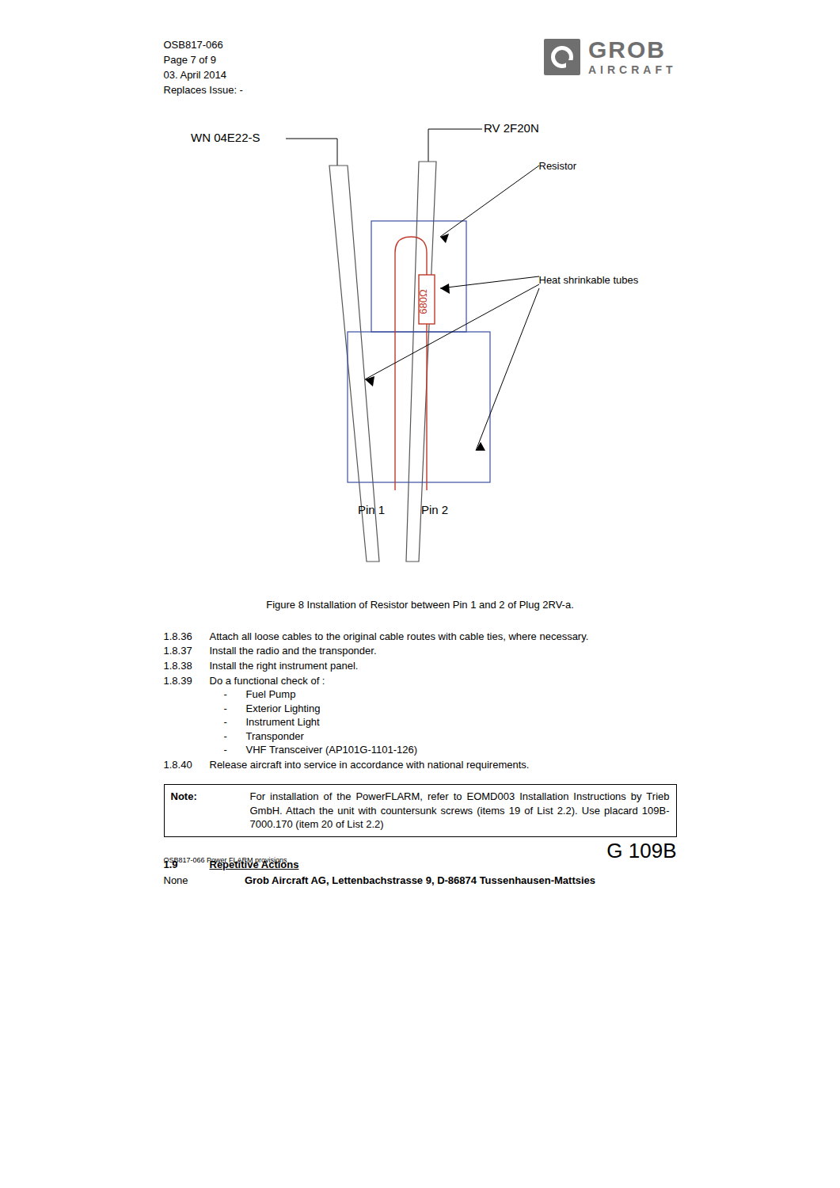OSB817-066
Page 7 of 9
03. April 2014
Replaces Issue: -
GROB
AIRCRAFT
WN 04E22-S RV 2F20N 680Ω Pin 1 Pin 2
Resistor
Heat shrinkable tubes
Figure 8 Installation of Resistor between Pin 1 and 2 of Plug 2RV-a.
1.8.36
Attach all loose cables to the original cable routes with cable ties, where necessary.
1.8.37
Install the radio and the transponder.
1.8.38
Install the right instrument panel.
1.8.39
Do a functional check of :
-Fuel Pump
-Exterior Lighting
-Instrument Light
-Transponder
-VHF Transceiver (AP101G-1101-126)
1.8.40
Release aircraft into service in accordance with national requirements.
Note:
For installation of the PowerFLARM, refer to EOMD003 Installation Instructions by Trieb GmbH. Attach the unit with countersunk screws (items 19 of List 2.2). Use placard 109B-7000.170 (item 20 of List 2.2)
1.9
Repetitive Actions
None
OSB817-066 Power FLARM provisions
G 109B
Grob Aircraft AG, Lettenbachstrasse 9, D-86874 Tussenhausen-Mattsies